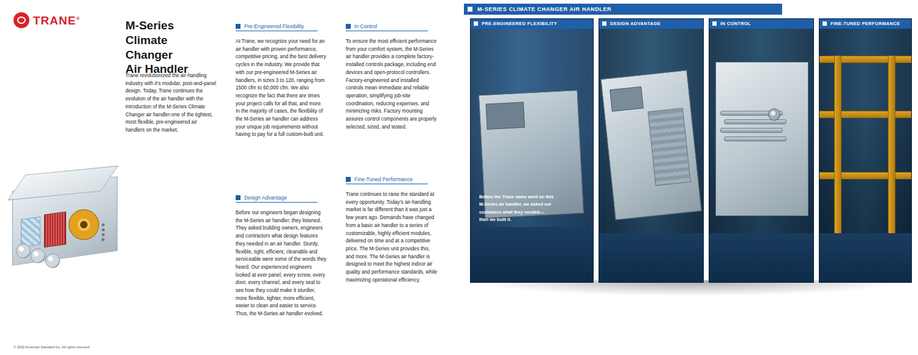TRANE®
M-Series
Climate Changer
Air Handler
Trane revolutionized the air-handling industry with it's modular, post-and-panel design. Today, Trane continues the evolution of the air handler with the introduction of the M-Series Climate Changer air handler-one of the tightest, most flexible, pre-engineered air handlers on the market.
© 2002 American Standard Inc. All rights reserved.
Pre-Engineered Flexibility
At Trane, we recognize your need for an air handler with proven performance, competitive pricing, and the best delivery cycles in the industry. We provide that with our pre-engineered M-Series air handlers, in sizes 3 to 120, ranging from 1500 cfm to 60,000 cfm. We also recognize the fact that there are times your project calls for all that, and more. In the majority of cases, the flexibility of the M-Series air handler can address your unique job requirements without having to pay for a full custom-built unit.
Design Advantage
Before our engineers began designing the M-Series air handler, they listened. They asked building owners, engineers and contractors what design features they needed in an air handler. Sturdy, flexible, tight, efficient, cleanable and serviceable were some of the words they heard. Our experienced engineers looked at ever panel, every screw, every door, every channel, and every seal to see how they could make it sturdier, more flexible, tighter, more efficient, easier to clean and easier to service. Thus, the M-Series air handler evolved.
In Control
To ensure the most efficient performance from your comfort system, the M-Series air handler provides a complete factory-installed controls package, including end devices and open-protocol controllers. Factory-engineered and installed controls mean immediate and reliable operation, simplifying job-site coordination, reducing expenses, and minimizing risks. Factory mounting assures control components are properly selected, sized, and tested.
Fine-Tuned Performance
Trane continues to raise the standard at every opportunity. Today's air-handling market is far different than it was just a few years ago. Demands have changed from a basic air handler to a series of customizable, highly efficient modules, delivered on time and at a competitive price. The M-Series unit provides this, and more. The M-Series air handler is designed to meet the highest indoor air quality and performance standards, while maximizing operational efficiency.
M-SERIES CLIMATE CHANGER AIR HANDLER
PRE-ENGINEERED FLEXIBILITY
Before the Trane name went on this
M-Series air handler, we asked our
customers what they needed—
then we built it.
DESIGN ADVANTAGE
IN CONTROL
FINE-TUNED PERFORMANCE